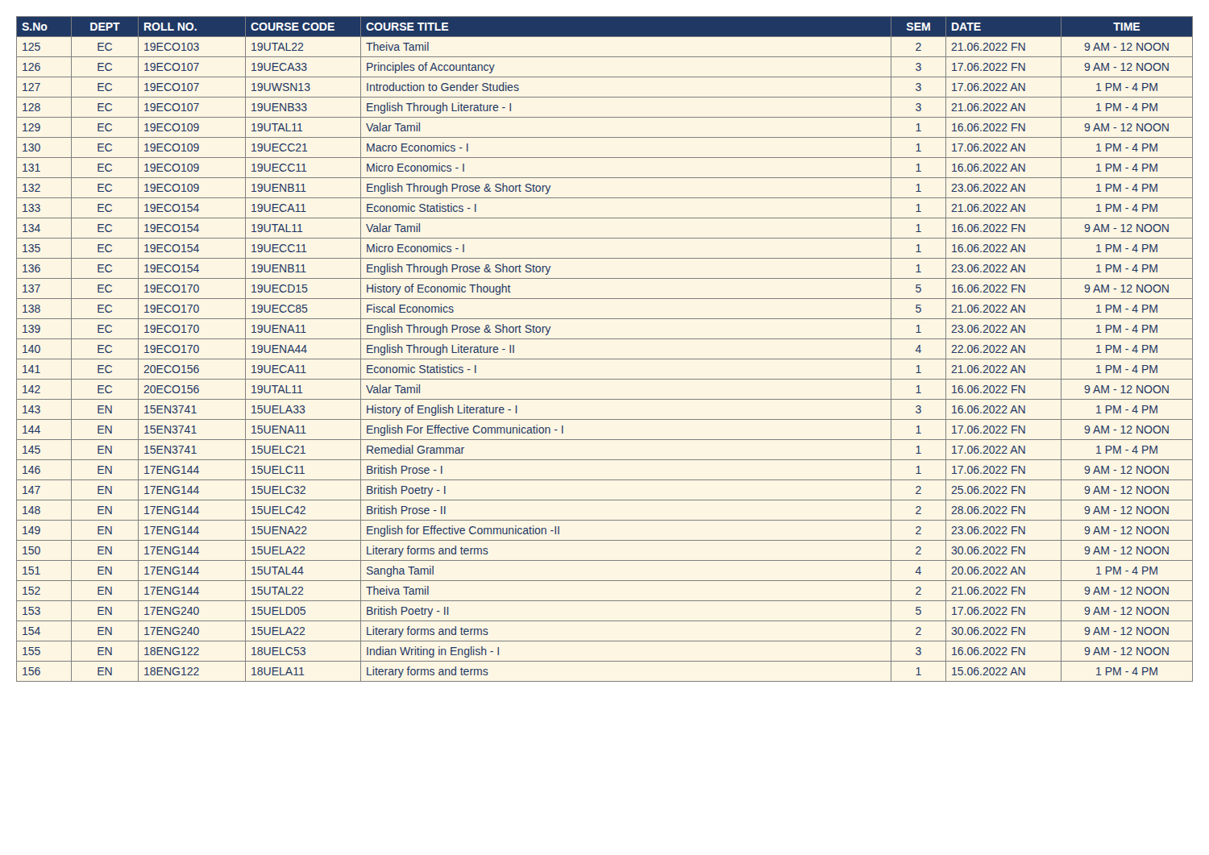| S.No | DEPT | ROLL NO. | COURSE CODE | COURSE TITLE | SEM | DATE | TIME |
| --- | --- | --- | --- | --- | --- | --- | --- |
| 125 | EC | 19ECO103 | 19UTAL22 | Theiva Tamil | 2 | 21.06.2022 FN | 9 AM - 12 NOON |
| 126 | EC | 19ECO107 | 19UECA33 | Principles of Accountancy | 3 | 17.06.2022 FN | 9 AM - 12 NOON |
| 127 | EC | 19ECO107 | 19UWSN13 | Introduction to Gender Studies | 3 | 17.06.2022 AN | 1 PM - 4 PM |
| 128 | EC | 19ECO107 | 19UENB33 | English Through Literature - I | 3 | 21.06.2022 AN | 1 PM - 4 PM |
| 129 | EC | 19ECO109 | 19UTAL11 | Valar Tamil | 1 | 16.06.2022 FN | 9 AM - 12 NOON |
| 130 | EC | 19ECO109 | 19UECC21 | Macro Economics - I | 1 | 17.06.2022 AN | 1 PM - 4 PM |
| 131 | EC | 19ECO109 | 19UECC11 | Micro Economics - I | 1 | 16.06.2022 AN | 1 PM - 4 PM |
| 132 | EC | 19ECO109 | 19UENB11 | English Through Prose & Short Story | 1 | 23.06.2022 AN | 1 PM - 4 PM |
| 133 | EC | 19ECO154 | 19UECA11 | Economic Statistics - I | 1 | 21.06.2022 AN | 1 PM - 4 PM |
| 134 | EC | 19ECO154 | 19UTAL11 | Valar Tamil | 1 | 16.06.2022 FN | 9 AM - 12 NOON |
| 135 | EC | 19ECO154 | 19UECC11 | Micro Economics - I | 1 | 16.06.2022 AN | 1 PM - 4 PM |
| 136 | EC | 19ECO154 | 19UENB11 | English Through Prose & Short Story | 1 | 23.06.2022 AN | 1 PM - 4 PM |
| 137 | EC | 19ECO170 | 19UECD15 | History of Economic Thought | 5 | 16.06.2022 FN | 9 AM - 12 NOON |
| 138 | EC | 19ECO170 | 19UECC85 | Fiscal Economics | 5 | 21.06.2022 AN | 1 PM - 4 PM |
| 139 | EC | 19ECO170 | 19UENA11 | English Through Prose & Short Story | 1 | 23.06.2022 AN | 1 PM - 4 PM |
| 140 | EC | 19ECO170 | 19UENA44 | English Through Literature - II | 4 | 22.06.2022 AN | 1 PM - 4 PM |
| 141 | EC | 20ECO156 | 19UECA11 | Economic Statistics - I | 1 | 21.06.2022 AN | 1 PM - 4 PM |
| 142 | EC | 20ECO156 | 19UTAL11 | Valar Tamil | 1 | 16.06.2022 FN | 9 AM - 12 NOON |
| 143 | EN | 15EN3741 | 15UELA33 | History of English Literature - I | 3 | 16.06.2022 AN | 1 PM - 4 PM |
| 144 | EN | 15EN3741 | 15UENA11 | English For Effective Communication - I | 1 | 17.06.2022 FN | 9 AM - 12 NOON |
| 145 | EN | 15EN3741 | 15UELC21 | Remedial Grammar | 1 | 17.06.2022 AN | 1 PM - 4 PM |
| 146 | EN | 17ENG144 | 15UELC11 | British Prose - I | 1 | 17.06.2022 FN | 9 AM - 12 NOON |
| 147 | EN | 17ENG144 | 15UELC32 | British Poetry - I | 2 | 25.06.2022 FN | 9 AM - 12 NOON |
| 148 | EN | 17ENG144 | 15UELC42 | British Prose - II | 2 | 28.06.2022 FN | 9 AM - 12 NOON |
| 149 | EN | 17ENG144 | 15UENA22 | English for Effective Communication -II | 2 | 23.06.2022 FN | 9 AM - 12 NOON |
| 150 | EN | 17ENG144 | 15UELA22 | Literary forms and terms | 2 | 30.06.2022 FN | 9 AM - 12 NOON |
| 151 | EN | 17ENG144 | 15UTAL44 | Sangha Tamil | 4 | 20.06.2022 AN | 1 PM - 4 PM |
| 152 | EN | 17ENG144 | 15UTAL22 | Theiva Tamil | 2 | 21.06.2022 FN | 9 AM - 12 NOON |
| 153 | EN | 17ENG240 | 15UELD05 | British Poetry - II | 5 | 17.06.2022 FN | 9 AM - 12 NOON |
| 154 | EN | 17ENG240 | 15UELA22 | Literary forms and terms | 2 | 30.06.2022 FN | 9 AM - 12 NOON |
| 155 | EN | 18ENG122 | 18UELC53 | Indian Writing in English - I | 3 | 16.06.2022 FN | 9 AM - 12 NOON |
| 156 | EN | 18ENG122 | 18UELA11 | Literary forms and terms | 1 | 15.06.2022 AN | 1 PM - 4 PM |